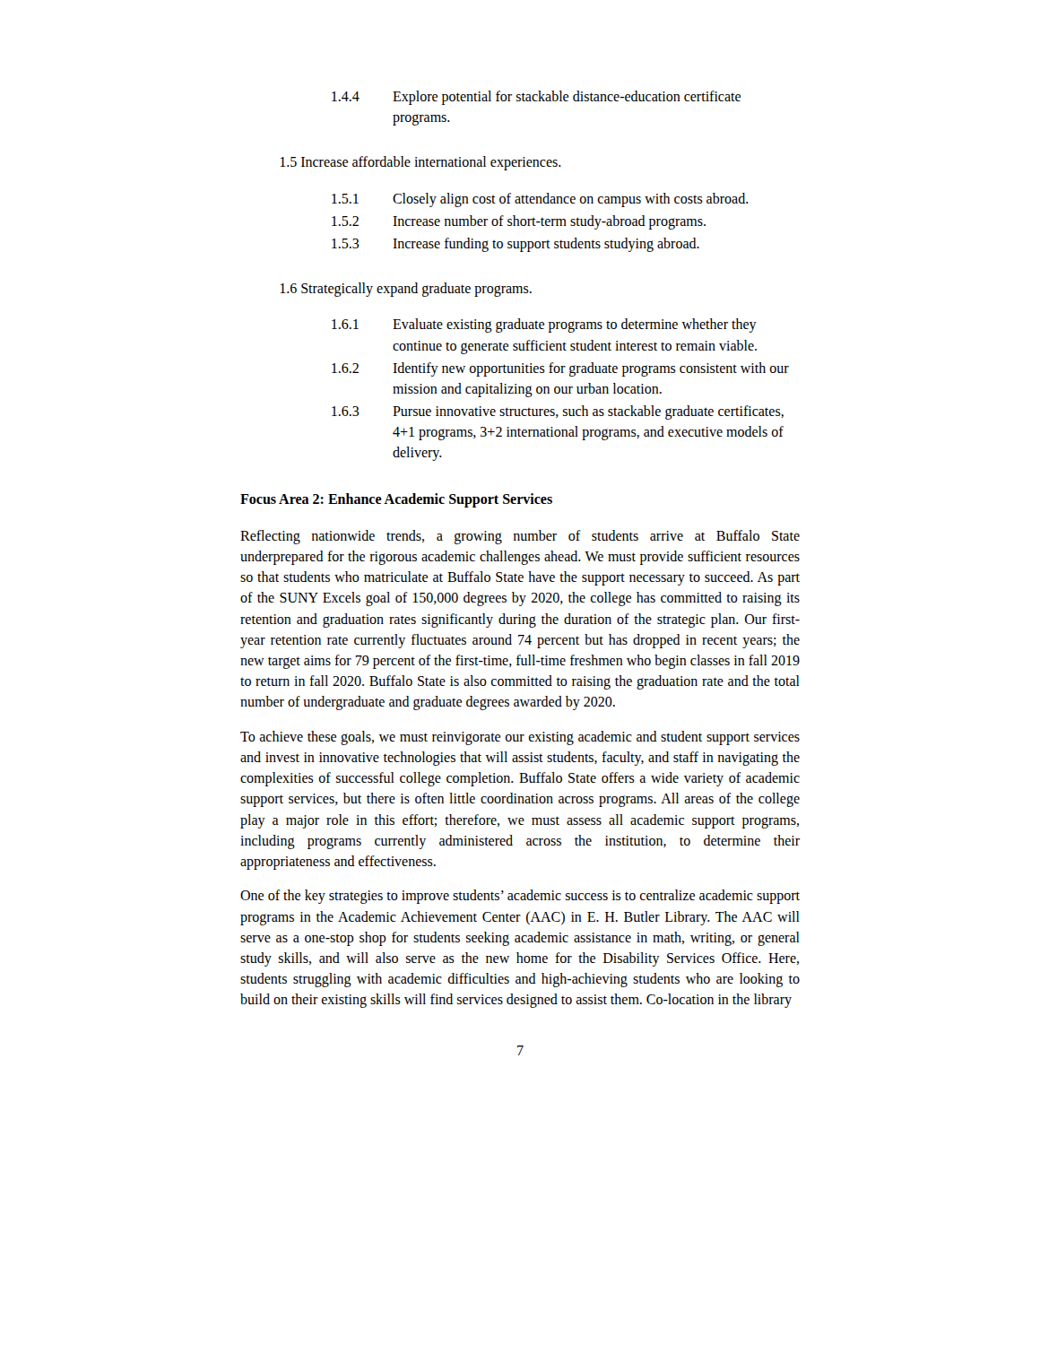1.4.4 Explore potential for stackable distance-education certificate programs.
1.5 Increase affordable international experiences.
1.5.1 Closely align cost of attendance on campus with costs abroad.
1.5.2 Increase number of short-term study-abroad programs.
1.5.3 Increase funding to support students studying abroad.
1.6 Strategically expand graduate programs.
1.6.1 Evaluate existing graduate programs to determine whether they continue to generate sufficient student interest to remain viable.
1.6.2 Identify new opportunities for graduate programs consistent with our mission and capitalizing on our urban location.
1.6.3 Pursue innovative structures, such as stackable graduate certificates, 4+1 programs, 3+2 international programs, and executive models of delivery.
Focus Area 2: Enhance Academic Support Services
Reflecting nationwide trends, a growing number of students arrive at Buffalo State underprepared for the rigorous academic challenges ahead. We must provide sufficient resources so that students who matriculate at Buffalo State have the support necessary to succeed. As part of the SUNY Excels goal of 150,000 degrees by 2020, the college has committed to raising its retention and graduation rates significantly during the duration of the strategic plan. Our first-year retention rate currently fluctuates around 74 percent but has dropped in recent years; the new target aims for 79 percent of the first-time, full-time freshmen who begin classes in fall 2019 to return in fall 2020. Buffalo State is also committed to raising the graduation rate and the total number of undergraduate and graduate degrees awarded by 2020.
To achieve these goals, we must reinvigorate our existing academic and student support services and invest in innovative technologies that will assist students, faculty, and staff in navigating the complexities of successful college completion. Buffalo State offers a wide variety of academic support services, but there is often little coordination across programs. All areas of the college play a major role in this effort; therefore, we must assess all academic support programs, including programs currently administered across the institution, to determine their appropriateness and effectiveness.
One of the key strategies to improve students’ academic success is to centralize academic support programs in the Academic Achievement Center (AAC) in E. H. Butler Library. The AAC will serve as a one-stop shop for students seeking academic assistance in math, writing, or general study skills, and will also serve as the new home for the Disability Services Office. Here, students struggling with academic difficulties and high-achieving students who are looking to build on their existing skills will find services designed to assist them. Co-location in the library
7